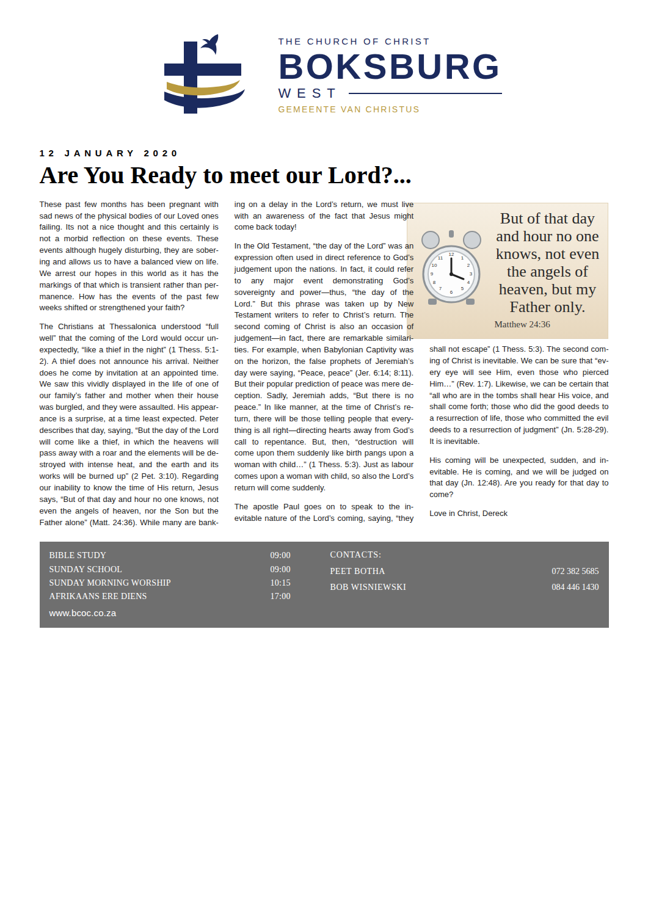THE CHURCH OF CHRIST
BOKSBURG
WEST
GEMEENTE VAN CHRISTUS
12 JANUARY 2020
Are You Ready to meet our Lord?...
These past few months has been pregnant with sad news of the physical bodies of our Loved ones failing. Its not a nice thought and this certainly is not a morbid reflection on these events. These events although hugely disturbing, they are sobering and allows us to have a balanced view on life. We arrest our hopes in this world as it has the markings of that which is transient rather than permanence. How has the events of the past few weeks shifted or strengthened your faith?
The Christians at Thessalonica understood “full well” that the coming of the Lord would occur unexpectedly, “like a thief in the night” (1 Thess. 5:1-2). A thief does not announce his arrival. Neither does he come by invitation at an appointed time. We saw this vividly displayed in the life of one of our family’s father and mother when their house was burgled, and they were assaulted. His appearance is a surprise, at a time least expected. Peter describes that day, saying, “But the day of the Lord will come like a thief, in which the heavens will pass away with a roar and the elements will be destroyed with intense heat, and the earth and its works will be burned up” (2 Pet. 3:10). Regarding our inability to know the time of His return, Jesus says, “But of that day and hour no one knows, not even the angels of heaven, nor the Son but the Father alone” (Matt. 24:36). While many are banking on a delay in the Lord’s return, we must live with an awareness of the fact that Jesus might come back today!
In the Old Testament, “the day of the Lord” was an expression often used in direct reference to God’s judgement upon the nations. In fact, it could refer to any major event demonstrating God’s sovereignty and power—thus, “the day of the Lord.” But this phrase was taken up by New Testament writers to refer to Christ’s return. The second coming of Christ is also an occasion of judgement—in fact, there are remarkable similarities. For example, when Babylonian Captivity was on the horizon, the false prophets of Jeremiah’s day were saying, “Peace, peace” (Jer. 6:14; 8:11). But their popular prediction of peace was mere deception. Sadly, Jeremiah adds, “But there is no peace.” In like manner, at the time of Christ’s return, there will be those telling people that everything is all right—directing hearts away from God’s call to repentance. But, then, “destruction will come upon them suddenly like birth pangs upon a woman with child…” (1 Thess. 5:3). Just as labour comes upon a woman with child, so also the Lord’s return will come suddenly.
12 1 2 3 4 5 6 7 8 9 10 11
But of that day and hour no one knows, not even the angels of heaven, but my Father only.
Matthew 24:36
The apostle Paul goes on to speak to the inevitable nature of the Lord’s coming, saying, “they shall not escape” (1 Thess. 5:3). The second coming of Christ is inevitable. We can be sure that “every eye will see Him, even those who pierced Him…” (Rev. 1:7). Likewise, we can be certain that “all who are in the tombs shall hear His voice, and shall come forth; those who did the good deeds to a resurrection of life, those who committed the evil deeds to a resurrection of judgment” (Jn. 5:28-29). It is inevitable.
His coming will be unexpected, sudden, and inevitable. He is coming, and we will be judged on that day (Jn. 12:48). Are you ready for that day to come?
Love in Christ, Dereck
| BIBLE STUDY | 09:00 |
| SUNDAY SCHOOL | 09:00 |
| SUNDAY MORNING WORSHIP | 10:15 |
| AFRIKAANS ERE DIENS | 17:00 |
www.bcoc.co.za
CONTACTS:
PEET BOTHA 072 382 5685
BOB WISNIEWSKI 084 446 1430